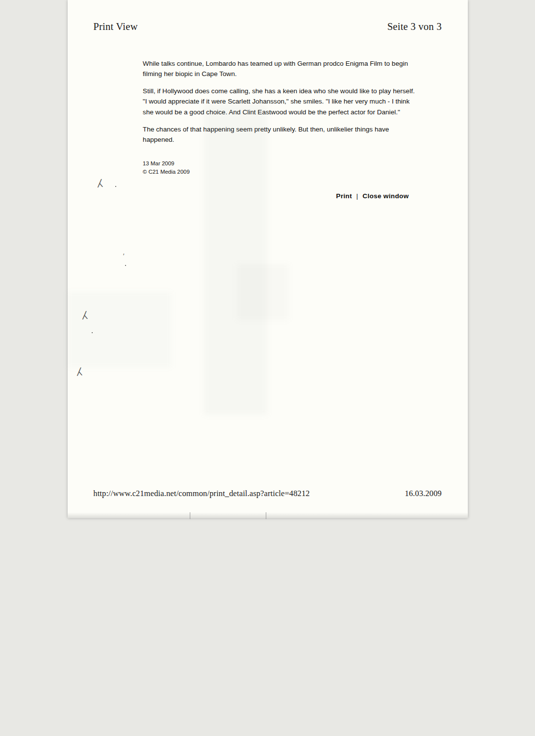Print View
Seite 3 von 3
While talks continue, Lombardo has teamed up with German prodco Enigma Film to begin filming her biopic in Cape Town.
Still, if Hollywood does come calling, she has a keen idea who she would like to play herself. "I would appreciate if it were Scarlett Johansson," she smiles. "I like her very much - I think she would be a good choice. And Clint Eastwood would be the perfect actor for Daniel."
The chances of that happening seem pretty unlikely. But then, unlikelier things have happened.
13 Mar 2009
© C21 Media 2009
Print | Close window
⁁
⁁
⁁
′
http://www.c21media.net/common/print_detail.asp?article=48212
16.03.2009